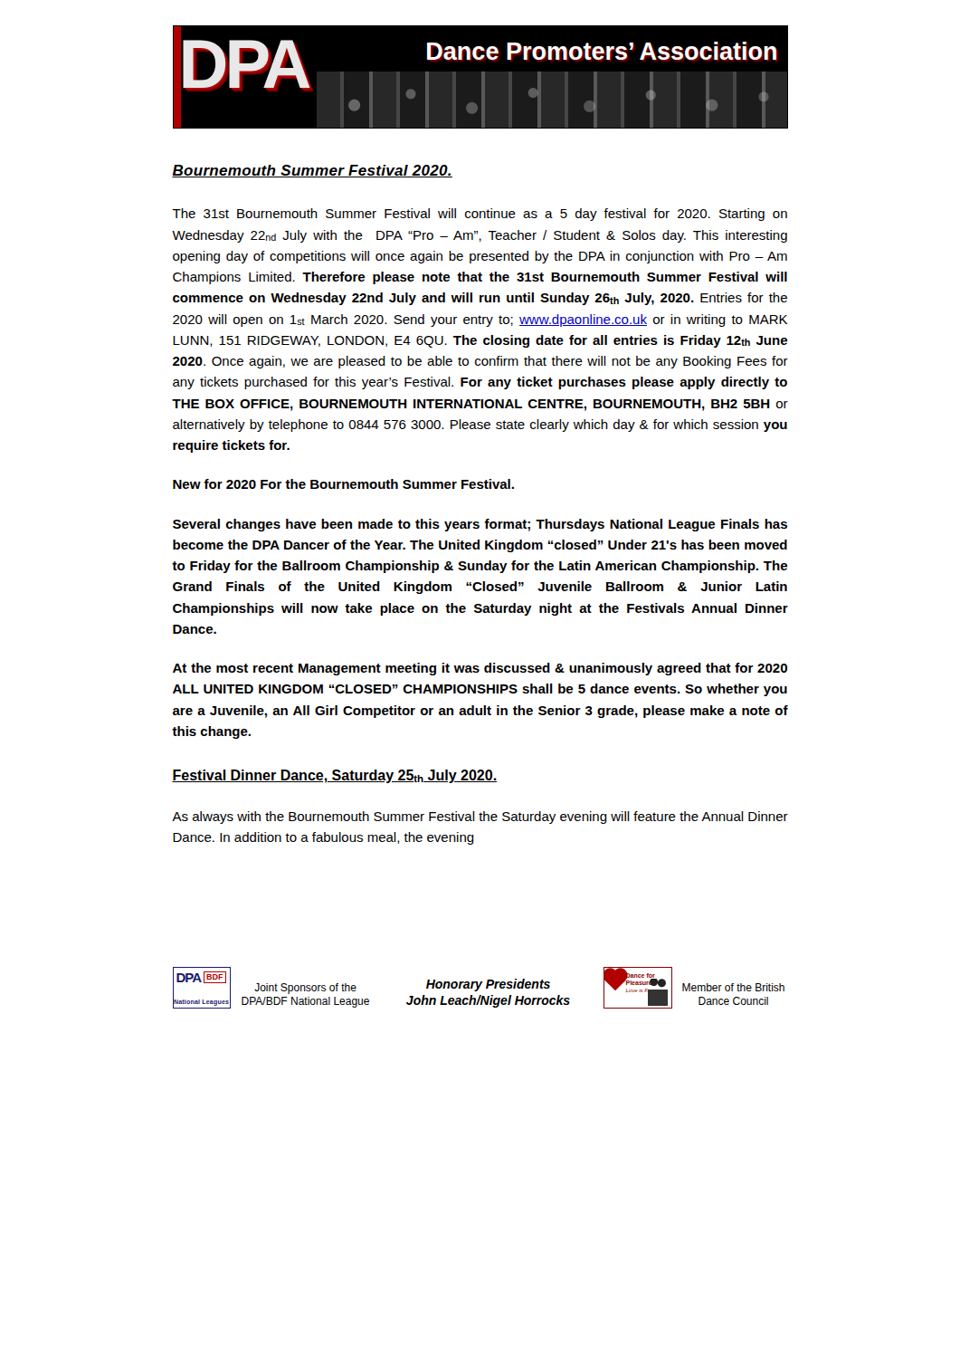DPA
Dance Promoters’ Association
Bournemouth Summer Festival 2020.
The 31st Bournemouth Summer Festival will continue as a 5 day festival for 2020. Starting on Wednesday 22nd July with the DPA “Pro – Am”, Teacher / Student & Solos day. This interesting opening day of competitions will once again be presented by the DPA in conjunction with Pro – Am Champions Limited. Therefore please note that the 31st Bournemouth Summer Festival will commence on Wednesday 22nd July and will run until Sunday 26th July, 2020. Entries for the 2020 will open on 1st March 2020. Send your entry to; www.dpaonline.co.uk or in writing to MARK LUNN, 151 RIDGEWAY, LONDON, E4 6QU. The closing date for all entries is Friday 12th June 2020. Once again, we are pleased to be able to confirm that there will not be any Booking Fees for any tickets purchased for this year’s Festival. For any ticket purchases please apply directly to THE BOX OFFICE, BOURNEMOUTH INTERNATIONAL CENTRE, BOURNEMOUTH, BH2 5BH or alternatively by telephone to 0844 576 3000. Please state clearly which day & for which session you require tickets for.
New for 2020 For the Bournemouth Summer Festival.
Several changes have been made to this years format; Thursdays National League Finals has become the DPA Dancer of the Year. The United Kingdom “closed” Under 21's has been moved to Friday for the Ballroom Championship & Sunday for the Latin American Championship. The Grand Finals of the United Kingdom “Closed” Juvenile Ballroom & Junior Latin Championships will now take place on the Saturday night at the Festivals Annual Dinner Dance.
At the most recent Management meeting it was discussed & unanimously agreed that for 2020 ALL UNITED KINGDOM “CLOSED” CHAMPIONSHIPS shall be 5 dance events. So whether you are a Juvenile, an All Girl Competitor or an adult in the Senior 3 grade, please make a note of this change.
Festival Dinner Dance, Saturday 25th July 2020.
As always with the Bournemouth Summer Festival the Saturday evening will feature the Annual Dinner Dance. In addition to a fabulous meal, the evening
DPA BDF National Leagues
Joint Sponsors of the
DPA/BDF National League
Honorary Presidents
John Leach/Nigel Horrocks
Dance for Pleasure Love is Forever
Member of the British Dance Council